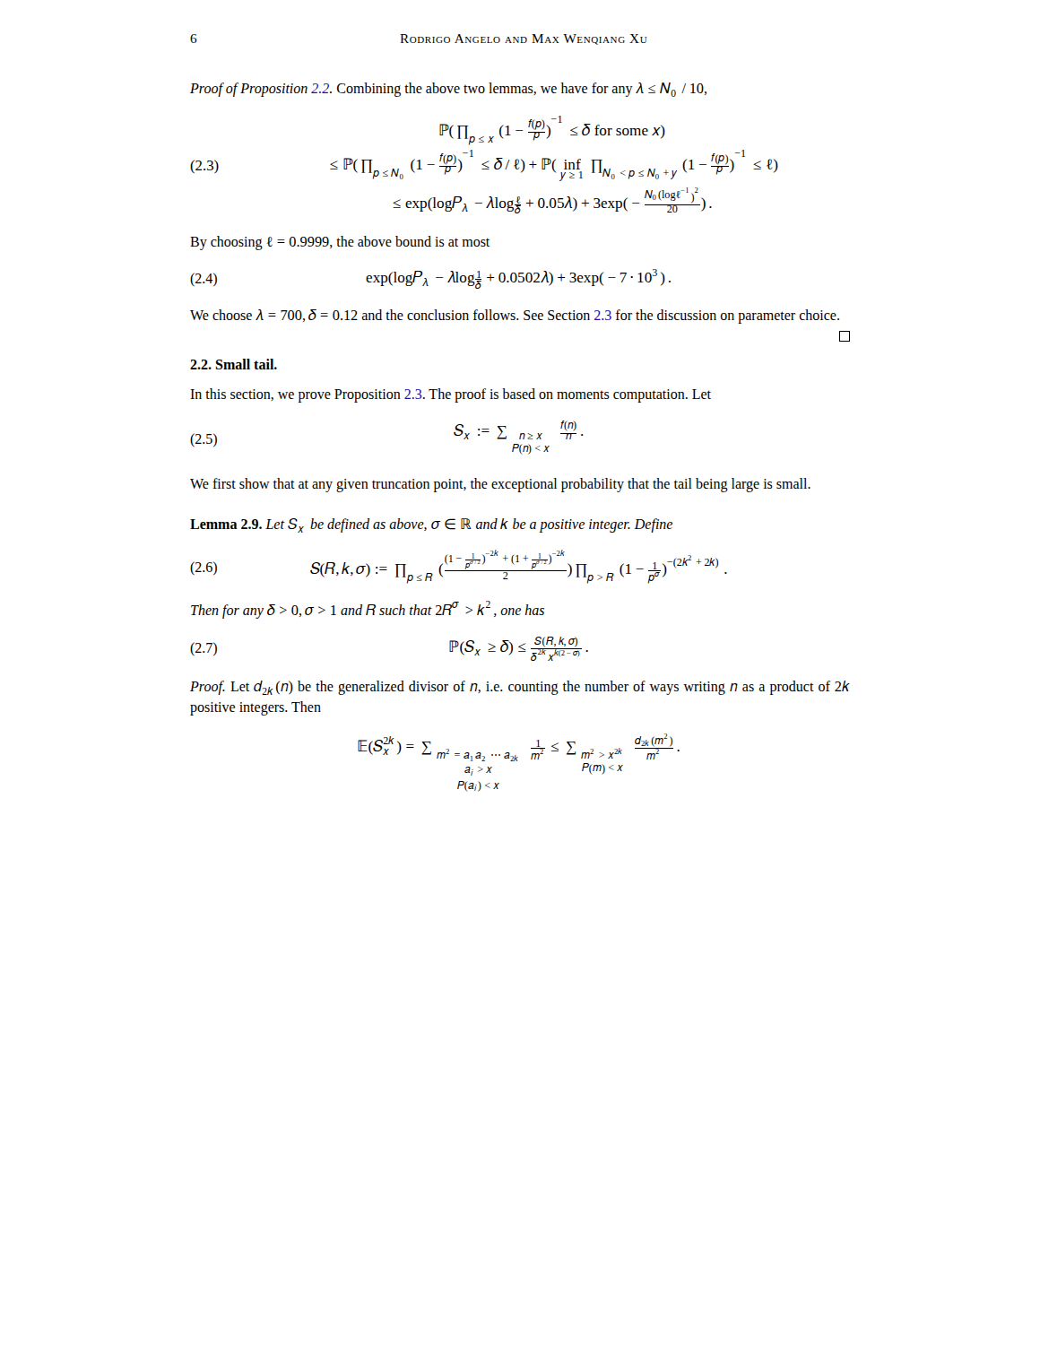6 Rodrigo Angelo and Max Wenqiang Xu
Proof of Proposition 2.2. Combining the above two lemmas, we have for any λ≤N0/10,
ℙ ( ∏p≤x (1−f(p)p) −1 ≤δ for some x )
(2.3)
≤ ℙ ( ∏p≤N0 (1−f(p)p) −1 ≤δ/ℓ ) + ℙ ( infy≥1 ∏N0<p≤N0+y (1−f(p)p) −1 ≤ℓ )
≤ exp ( logPλ −λlogℓδ +0.05λ ) +3exp ( − N0(logℓ−1)2 20 ) .
By choosing ℓ=0.9999, the above bound is at most
(2.4)
exp ( logPλ −λlog1δ +0.0502λ ) +3exp ( −7⋅103 ) .
We choose λ=700,δ=0.12 and the conclusion follows. See Section 2.3 for the discussion on parameter choice.
2.2. Small tail.
In this section, we prove Proposition 2.3. The proof is based on moments computation. Let
(2.5)
Sx := ∑ n≥x P(n)<x f(n)n .
We first show that at any given truncation point, the exceptional probability that the tail being large is small.
Lemma 2.9. Let Sx be defined as above, σ∈ℝ and k be a positive integer. Define
(2.6)
S(R,k,σ) := ∏p≤R ( (1−1pσ/2)−2k + (1+1pσ/2)−2k 2 ) ∏p>R (1−1pσ) −(2k2+2k) .
Then for any δ>0,σ>1 and R such that 2Rσ>k2, one has
(2.7)
ℙ(Sx≥δ) ≤ S(R,k,σ) δ2kxk(2−σ) .
Proof. Let d2k(n) be the generalized divisor of n, i.e. counting the number of ways writing n as a product of 2k positive integers. Then
𝔼(Sx2k) = ∑ m2=a1a2⋯a2k ai>x P(ai)<x 1m2 ≤ ∑ m2>x2k P(m)<x d2k(m2)m2 .